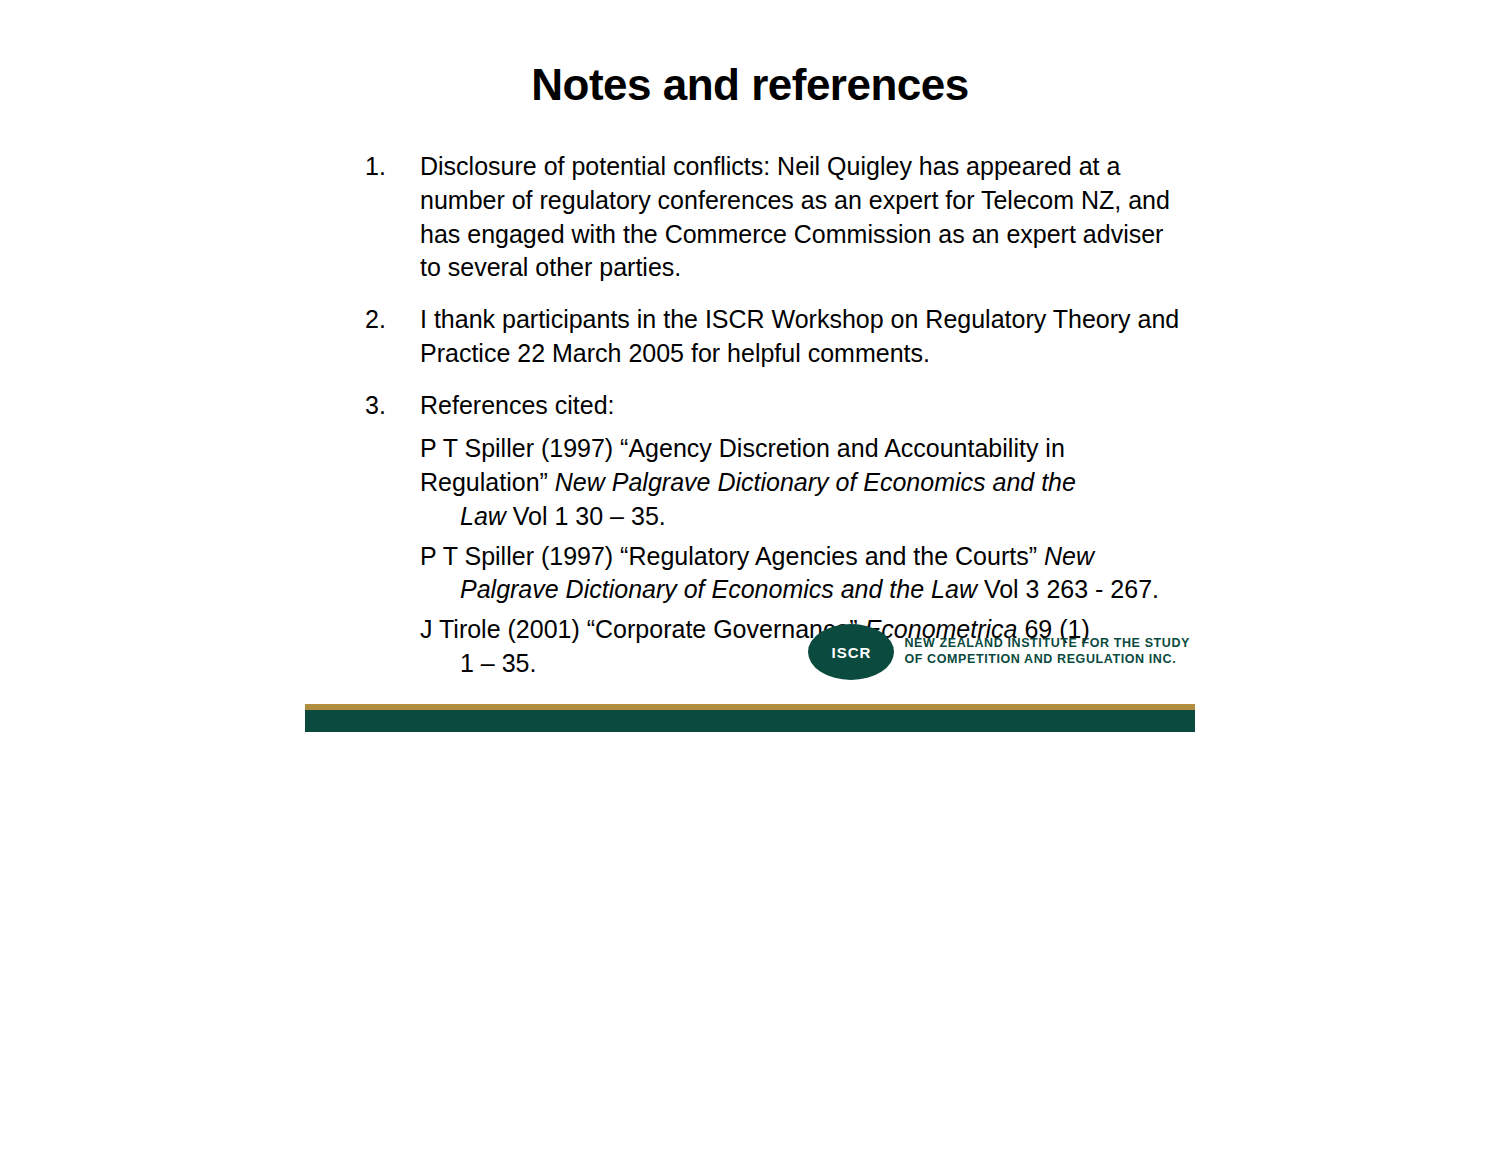Notes and references
1. Disclosure of potential conflicts: Neil Quigley has appeared at a number of regulatory conferences as an expert for Telecom NZ, and has engaged with the Commerce Commission as an expert adviser to several other parties.
2. I thank participants in the ISCR Workshop on Regulatory Theory and Practice 22 March 2005 for helpful comments.
3. References cited:
P T Spiller (1997) “Agency Discretion and Accountability in Regulation” New Palgrave Dictionary of Economics and the Law Vol 1 30 – 35.
P T Spiller (1997) “Regulatory Agencies and the Courts” New Palgrave Dictionary of Economics and the Law Vol 3 263 - 267.
J Tirole (2001) “Corporate Governance” Econometrica 69 (1) 1 – 35.
ISCR
NEW ZEALAND INSTITUTE FOR THE STUDY
OF COMPETITION AND REGULATION INC.